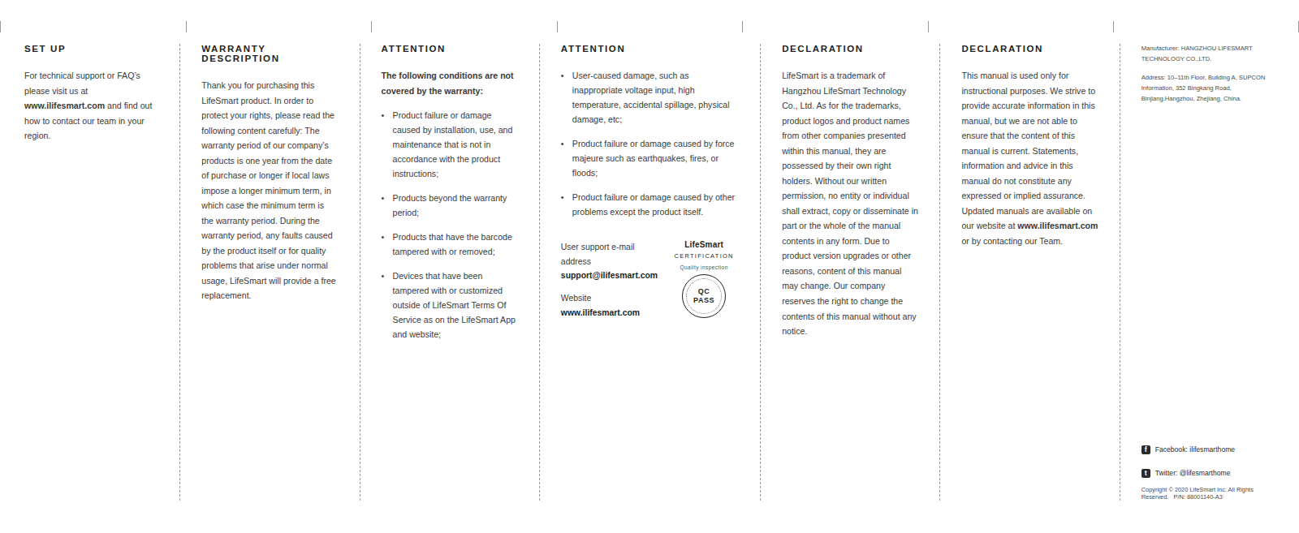Set Up
For technical support or FAQ’s please visit us at www.ilifesmart.com and find out how to contact our team in your region.
Warranty Description
Thank you for purchasing this LifeSmart product. In order to protect your rights, please read the following content carefully: The warranty period of our company’s products is one year from the date of purchase or longer if local laws impose a longer minimum term, in which case the minimum term is the warranty period. During the warranty period, any faults caused by the product itself or for quality problems that arise under normal usage, LifeSmart will provide a free replacement.
Attention
The following conditions are not covered by the warranty:
Product failure or damage caused by installation, use, and maintenance that is not in accordance with the product instructions;
Products beyond the warranty period;
Products that have the barcode tampered with or removed;
Devices that have been tampered with or customized outside of LifeSmart Terms Of Service as on the LifeSmart App and website;
Attention
User-caused damage, such as inappropriate voltage input, high temperature, accidental spillage, physical damage, etc;
Product failure or damage caused by force majeure such as earthquakes, fires, or floods;
Product failure or damage caused by other problems except the product itself.
User support e-mail address support@ilifesmart.com Website www.ilifesmart.com
LifeSmart
CERTIFICATION
Quality inspection
QC
PASS
Declaration
LifeSmart is a trademark of Hangzhou LifeSmart Technology Co., Ltd. As for the trademarks, product logos and product names from other companies presented within this manual, they are possessed by their own right holders. Without our written permission, no entity or individual shall extract, copy or disseminate in part or the whole of the manual contents in any form. Due to product version upgrades or other reasons, content of this manual may change. Our company reserves the right to change the contents of this manual without any notice.
Declaration
This manual is used only for instructional purposes. We strive to provide accurate information in this manual, but we are not able to ensure that the content of this manual is current. Statements, information and advice in this manual do not constitute any expressed or implied assurance. Updated manuals are available on our website at www.ilifesmart.com or by contacting our Team.
Manufacturer: HANGZHOU LIFESMART TECHNOLOGY CO.,LTD.
Address: 10–11th Floor, Building A, SUPCON Information, 352 Bingkang Road, Binjiang,Hangzhou, Zhejiang, China.
Facebook: ilifesmarthome Twitter: @lifesmarthome
Copyright © 2020 LifeSmart Inc. All Rights Reserved. P/N: 88001140-A3